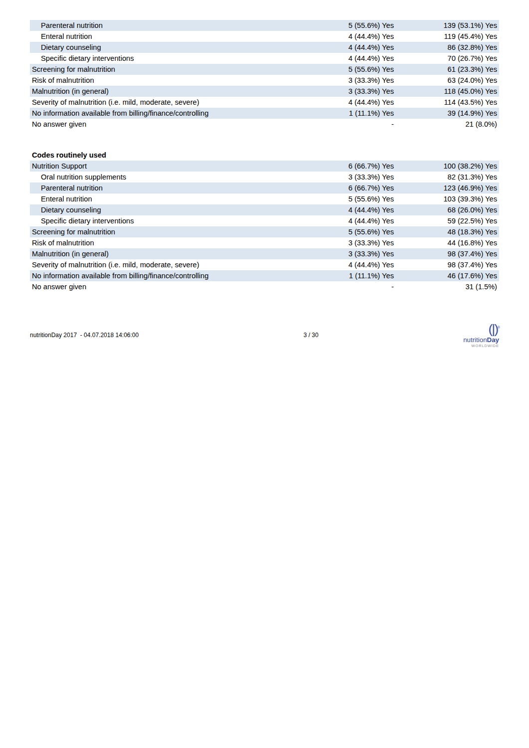| Parenteral nutrition | 5 (55.6%) Yes | 139 (53.1%) Yes |
| Enteral nutrition | 4 (44.4%) Yes | 119 (45.4%) Yes |
| Dietary counseling | 4 (44.4%) Yes | 86 (32.8%) Yes |
| Specific dietary interventions | 4 (44.4%) Yes | 70 (26.7%) Yes |
| Screening for malnutrition | 5 (55.6%) Yes | 61 (23.3%) Yes |
| Risk of malnutrition | 3 (33.3%) Yes | 63 (24.0%) Yes |
| Malnutrition (in general) | 3 (33.3%) Yes | 118 (45.0%) Yes |
| Severity of malnutrition (i.e. mild, moderate, severe) | 4 (44.4%) Yes | 114 (43.5%) Yes |
| No information available from billing/finance/controlling | 1 (11.1%) Yes | 39 (14.9%) Yes |
| No answer given | - | 21 (8.0%) |
| Codes routinely used | | |
| Nutrition Support | 6 (66.7%) Yes | 100 (38.2%) Yes |
| Oral nutrition supplements | 3 (33.3%) Yes | 82 (31.3%) Yes |
| Parenteral nutrition | 6 (66.7%) Yes | 123 (46.9%) Yes |
| Enteral nutrition | 5 (55.6%) Yes | 103 (39.3%) Yes |
| Dietary counseling | 4 (44.4%) Yes | 68 (26.0%) Yes |
| Specific dietary interventions | 4 (44.4%) Yes | 59 (22.5%) Yes |
| Screening for malnutrition | 5 (55.6%) Yes | 48 (18.3%) Yes |
| Risk of malnutrition | 3 (33.3%) Yes | 44 (16.8%) Yes |
| Malnutrition (in general) | 3 (33.3%) Yes | 98 (37.4%) Yes |
| Severity of malnutrition (i.e. mild, moderate, severe) | 4 (44.4%) Yes | 98 (37.4%) Yes |
| No information available from billing/finance/controlling | 1 (11.1%) Yes | 46 (17.6%) Yes |
| No answer given | - | 31 (1.5%) |
nutritionDay 2017 - 04.07.2018 14:06:00
3 / 30
(|)®
nutrition Day
WORLDWIDE